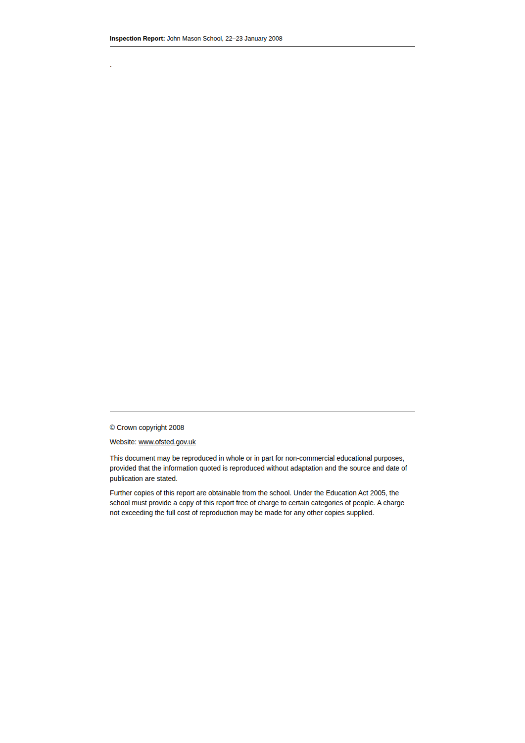Inspection Report: John Mason School, 22–23 January 2008
.
© Crown copyright 2008
Website: www.ofsted.gov.uk
This document may be reproduced in whole or in part for non-commercial educational purposes, provided that the information quoted is reproduced without adaptation and the source and date of publication are stated.
Further copies of this report are obtainable from the school. Under the Education Act 2005, the school must provide a copy of this report free of charge to certain categories of people. A charge not exceeding the full cost of reproduction may be made for any other copies supplied.